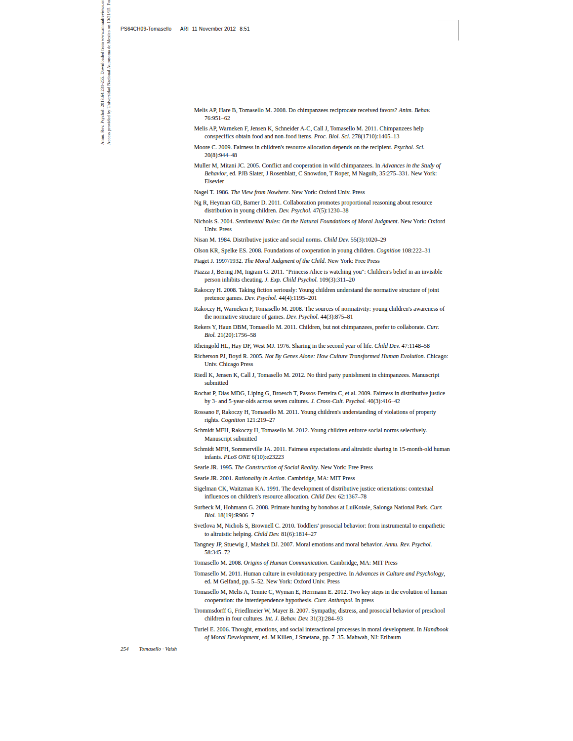PS64CH09-Tomasello ARI 11 November 2012 8:51
Annu. Rev. Psychol. 2013.64:231-255. Downloaded from www.annualreviews.org Access provided by Universidad Nacional Autonoma de Mexico on 10/31/15. For personal use only.
Melis AP, Hare B, Tomasello M. 2008. Do chimpanzees reciprocate received favors? Anim. Behav. 76:951–62
Melis AP, Warneken F, Jensen K, Schneider A-C, Call J, Tomasello M. 2011. Chimpanzees help conspecifics obtain food and non-food items. Proc. Biol. Sci. 278(1710):1405–13
Moore C. 2009. Fairness in children's resource allocation depends on the recipient. Psychol. Sci. 20(8):944–48
Muller M, Mitani JC. 2005. Conflict and cooperation in wild chimpanzees. In Advances in the Study of Behavior, ed. PJB Slater, J Rosenblatt, C Snowdon, T Roper, M Naguib, 35:275–331. New York: Elsevier
Nagel T. 1986. The View from Nowhere. New York: Oxford Univ. Press
Ng R, Heyman GD, Barner D. 2011. Collaboration promotes proportional reasoning about resource distribution in young children. Dev. Psychol. 47(5):1230–38
Nichols S. 2004. Sentimental Rules: On the Natural Foundations of Moral Judgment. New York: Oxford Univ. Press
Nisan M. 1984. Distributive justice and social norms. Child Dev. 55(3):1020–29
Olson KR, Spelke ES. 2008. Foundations of cooperation in young children. Cognition 108:222–31
Piaget J. 1997/1932. The Moral Judgment of the Child. New York: Free Press
Piazza J, Bering JM, Ingram G. 2011. "Princess Alice is watching you": Children's belief in an invisible person inhibits cheating. J. Exp. Child Psychol. 109(3):311–20
Rakoczy H. 2008. Taking fiction seriously: Young children understand the normative structure of joint pretence games. Dev. Psychol. 44(4):1195–201
Rakoczy H, Warneken F, Tomasello M. 2008. The sources of normativity: young children's awareness of the normative structure of games. Dev. Psychol. 44(3):875–81
Rekers Y, Haun DBM, Tomasello M. 2011. Children, but not chimpanzees, prefer to collaborate. Curr. Biol. 21(20):1756–58
Rheingold HL, Hay DF, West MJ. 1976. Sharing in the second year of life. Child Dev. 47:1148–58
Richerson PJ, Boyd R. 2005. Not By Genes Alone: How Culture Transformed Human Evolution. Chicago: Univ. Chicago Press
Riedl K, Jensen K, Call J, Tomasello M. 2012. No third party punishment in chimpanzees. Manuscript submitted
Rochat P, Dias MDG, Liping G, Broesch T, Passos-Ferreira C, et al. 2009. Fairness in distributive justice by 3- and 5-year-olds across seven cultures. J. Cross-Cult. Psychol. 40(3):416–42
Rossano F, Rakoczy H, Tomasello M. 2011. Young children's understanding of violations of property rights. Cognition 121:219–27
Schmidt MFH, Rakoczy H, Tomasello M. 2012. Young children enforce social norms selectively. Manuscript submitted
Schmidt MFH, Sommerville JA. 2011. Fairness expectations and altruistic sharing in 15-month-old human infants. PLoS ONE 6(10):e23223
Searle JR. 1995. The Construction of Social Reality. New York: Free Press
Searle JR. 2001. Rationality in Action. Cambridge, MA: MIT Press
Sigelman CK, Waitzman KA. 1991. The development of distributive justice orientations: contextual influences on children's resource allocation. Child Dev. 62:1367–78
Surbeck M, Hohmann G. 2008. Primate hunting by bonobos at LuiKotale, Salonga National Park. Curr. Biol. 18(19):R906–7
Svetlova M, Nichols S, Brownell C. 2010. Toddlers' prosocial behavior: from instrumental to empathetic to altruistic helping. Child Dev. 81(6):1814–27
Tangney JP, Stuewig J, Mashek DJ. 2007. Moral emotions and moral behavior. Annu. Rev. Psychol. 58:345–72
Tomasello M. 2008. Origins of Human Communication. Cambridge, MA: MIT Press
Tomasello M. 2011. Human culture in evolutionary perspective. In Advances in Culture and Psychology, ed. M Gelfand, pp. 5–52. New York: Oxford Univ. Press
Tomasello M, Melis A, Tennie C, Wyman E, Herrmann E. 2012. Two key steps in the evolution of human cooperation: the interdependence hypothesis. Curr. Anthropol. In press
Trommsdorff G, Friedlmeier W, Mayer B. 2007. Sympathy, distress, and prosocial behavior of preschool children in four cultures. Int. J. Behav. Dev. 31(3):284–93
Turiel E. 2006. Thought, emotions, and social interactional processes in moral development. In Handbook of Moral Development, ed. M Killen, J Smetana, pp. 7–35. Mahwah, NJ: Erlbaum
254 Tomasello · Vaish